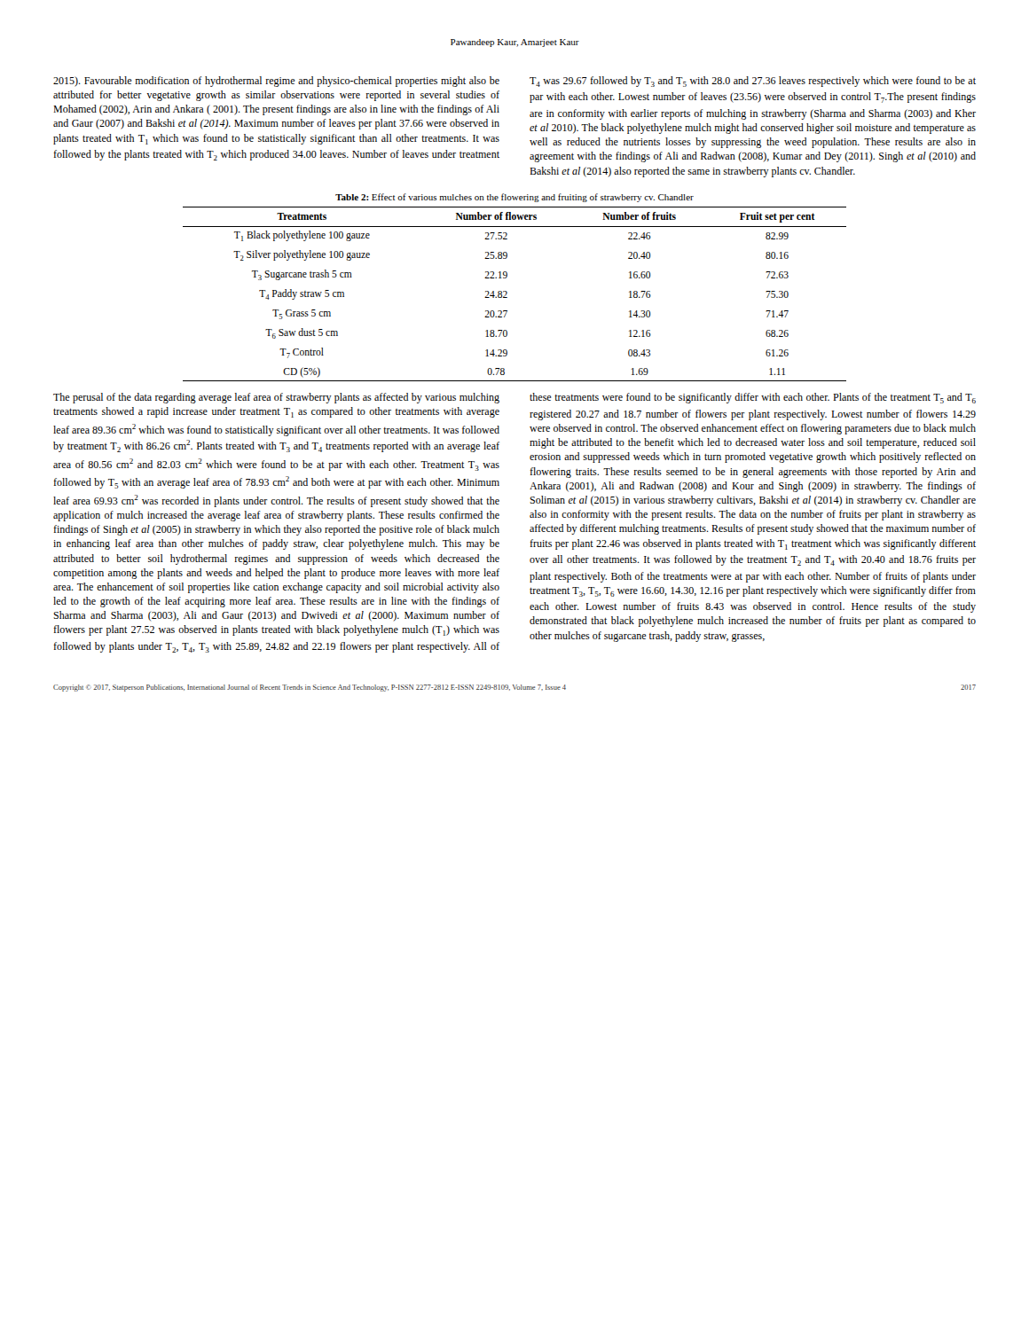Pawandeep Kaur, Amarjeet Kaur
2015). Favourable modification of hydrothermal regime and physico-chemical properties might also be attributed for better vegetative growth as similar observations were reported in several studies of Mohamed (2002), Arin and Ankara ( 2001). The present findings are also in line with the findings of Ali and Gaur (2007) and Bakshi et al (2014). Maximum number of leaves per plant 37.66 were observed in plants treated with T1 which was found to be statistically significant than all other treatments. It was followed by the plants treated with T2 which produced 34.00 leaves. Number of leaves under treatment T4 was 29.67 followed by T3 and T5 with 28.0 and 27.36 leaves respectively which were found to be at par with each other. Lowest number of leaves (23.56) were observed in control T7.The present findings are in conformity with earlier reports of mulching in strawberry (Sharma and Sharma (2003) and Kher et al 2010). The black polyethylene mulch might had conserved higher soil moisture and temperature as well as reduced the nutrients losses by suppressing the weed population. These results are also in agreement with the findings of Ali and Radwan (2008), Kumar and Dey (2011). Singh et al (2010) and Bakshi et al (2014) also reported the same in strawberry plants cv. Chandler.
Table 2: Effect of various mulches on the flowering and fruiting of strawberry cv. Chandler
| Treatments | Number of flowers | Number of fruits | Fruit set per cent |
| --- | --- | --- | --- |
| T 1 Black polyethylene 100 gauze | 27.52 | 22.46 | 82.99 |
| T 2 Silver polyethylene 100 gauze | 25.89 | 20.40 | 80.16 |
| T 3 Sugarcane trash 5 cm | 22.19 | 16.60 | 72.63 |
| T 4 Paddy straw 5 cm | 24.82 | 18.76 | 75.30 |
| T 5 Grass 5 cm | 20.27 | 14.30 | 71.47 |
| T 6 Saw dust 5 cm | 18.70 | 12.16 | 68.26 |
| T 7 Control | 14.29 | 08.43 | 61.26 |
| CD (5%) | 0.78 | 1.69 | 1.11 |
The perusal of the data regarding average leaf area of strawberry plants as affected by various mulching treatments showed a rapid increase under treatment T1 as compared to other treatments with average leaf area 89.36 cm2 which was found to statistically significant over all other treatments. It was followed by treatment T2 with 86.26 cm2. Plants treated with T3 and T4 treatments reported with an average leaf area of 80.56 cm2 and 82.03 cm2 which were found to be at par with each other. Treatment T3 was followed by T5 with an average leaf area of 78.93 cm2 and both were at par with each other. Minimum leaf area 69.93 cm2 was recorded in plants under control. The results of present study showed that the application of mulch increased the average leaf area of strawberry plants. These results confirmed the findings of Singh et al (2005) in strawberry in which they also reported the positive role of black mulch in enhancing leaf area than other mulches of paddy straw, clear polyethylene mulch. This may be attributed to better soil hydrothermal regimes and suppression of weeds which decreased the competition among the plants and weeds and helped the plant to produce more leaves with more leaf area. The enhancement of soil properties like cation exchange capacity and soil microbial activity also led to the growth of the leaf acquiring more leaf area. These results are in line with the findings of Sharma and Sharma (2003), Ali and Gaur (2013) and Dwivedi et al (2000). Maximum number of flowers per plant 27.52 was observed in plants treated with black polyethylene mulch (T1) which was followed by plants under T2, T4, T3 with 25.89, 24.82 and 22.19 flowers per plant respectively. All of these treatments were found to be significantly differ with each other. Plants of the treatment T5 and T6 registered 20.27 and 18.7 number of flowers per plant respectively. Lowest number of flowers 14.29 were observed in control. The observed enhancement effect on flowering parameters due to black mulch might be attributed to the benefit which led to decreased water loss and soil temperature, reduced soil erosion and suppressed weeds which in turn promoted vegetative growth which positively reflected on flowering traits. These results seemed to be in general agreements with those reported by Arin and Ankara (2001), Ali and Radwan (2008) and Kour and Singh (2009) in strawberry. The findings of Soliman et al (2015) in various strawberry cultivars, Bakshi et al (2014) in strawberry cv. Chandler are also in conformity with the present results. The data on the number of fruits per plant in strawberry as affected by different mulching treatments. Results of present study showed that the maximum number of fruits per plant 22.46 was observed in plants treated with T1 treatment which was significantly different over all other treatments. It was followed by the treatment T2 and T4 with 20.40 and 18.76 fruits per plant respectively. Both of the treatments were at par with each other. Number of fruits of plants under treatment T3, T5, T6 were 16.60, 14.30, 12.16 per plant respectively which were significantly differ from each other. Lowest number of fruits 8.43 was observed in control. Hence results of the study demonstrated that black polyethylene mulch increased the number of fruits per plant as compared to other mulches of sugarcane trash, paddy straw, grasses,
2017 Copyright © 2017, Statperson Publications, International Journal of Recent Trends in Science And Technology, P-ISSN 2277-2812 E-ISSN 2249-8109, Volume 7, Issue 4